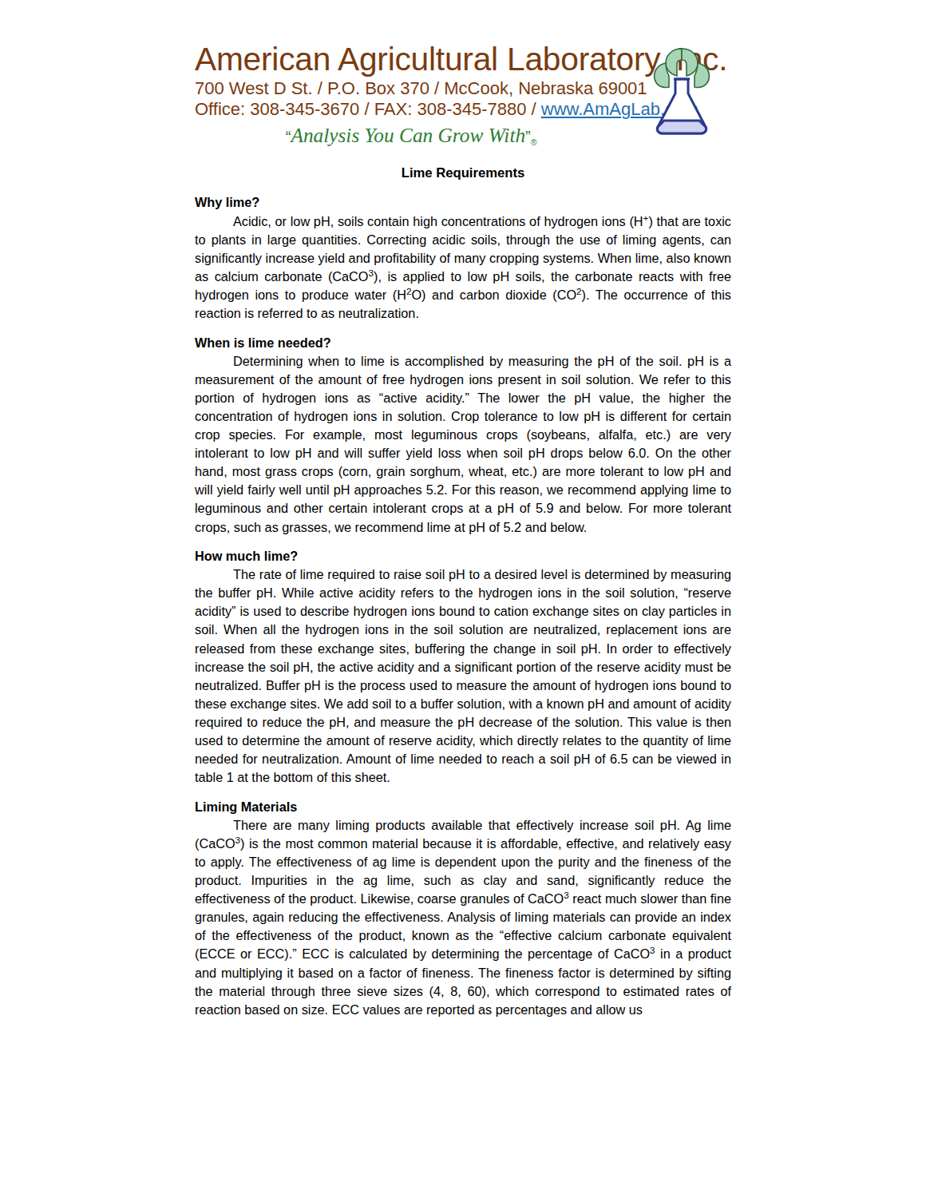American Agricultural Laboratory, Inc.
700 West D St. / P.O. Box 370 / McCook, Nebraska 69001
Office: 308-345-3670 / FAX: 308-345-7880 / www.AmAgLab.com
“Analysis You Can Grow With”®
Lime Requirements
Why lime?
Acidic, or low pH, soils contain high concentrations of hydrogen ions (H+) that are toxic to plants in large quantities. Correcting acidic soils, through the use of liming agents, can significantly increase yield and profitability of many cropping systems. When lime, also known as calcium carbonate (CaCO3), is applied to low pH soils, the carbonate reacts with free hydrogen ions to produce water (H2O) and carbon dioxide (CO2). The occurrence of this reaction is referred to as neutralization.
When is lime needed?
Determining when to lime is accomplished by measuring the pH of the soil. pH is a measurement of the amount of free hydrogen ions present in soil solution. We refer to this portion of hydrogen ions as “active acidity.” The lower the pH value, the higher the concentration of hydrogen ions in solution. Crop tolerance to low pH is different for certain crop species. For example, most leguminous crops (soybeans, alfalfa, etc.) are very intolerant to low pH and will suffer yield loss when soil pH drops below 6.0. On the other hand, most grass crops (corn, grain sorghum, wheat, etc.) are more tolerant to low pH and will yield fairly well until pH approaches 5.2. For this reason, we recommend applying lime to leguminous and other certain intolerant crops at a pH of 5.9 and below. For more tolerant crops, such as grasses, we recommend lime at pH of 5.2 and below.
How much lime?
The rate of lime required to raise soil pH to a desired level is determined by measuring the buffer pH. While active acidity refers to the hydrogen ions in the soil solution, “reserve acidity” is used to describe hydrogen ions bound to cation exchange sites on clay particles in soil. When all the hydrogen ions in the soil solution are neutralized, replacement ions are released from these exchange sites, buffering the change in soil pH. In order to effectively increase the soil pH, the active acidity and a significant portion of the reserve acidity must be neutralized. Buffer pH is the process used to measure the amount of hydrogen ions bound to these exchange sites. We add soil to a buffer solution, with a known pH and amount of acidity required to reduce the pH, and measure the pH decrease of the solution. This value is then used to determine the amount of reserve acidity, which directly relates to the quantity of lime needed for neutralization. Amount of lime needed to reach a soil pH of 6.5 can be viewed in table 1 at the bottom of this sheet.
Liming Materials
There are many liming products available that effectively increase soil pH. Ag lime (CaCO3) is the most common material because it is affordable, effective, and relatively easy to apply. The effectiveness of ag lime is dependent upon the purity and the fineness of the product. Impurities in the ag lime, such as clay and sand, significantly reduce the effectiveness of the product. Likewise, coarse granules of CaCO3 react much slower than fine granules, again reducing the effectiveness. Analysis of liming materials can provide an index of the effectiveness of the product, known as the “effective calcium carbonate equivalent (ECCE or ECC).” ECC is calculated by determining the percentage of CaCO3 in a product and multiplying it based on a factor of fineness. The fineness factor is determined by sifting the material through three sieve sizes (4, 8, 60), which correspond to estimated rates of reaction based on size. ECC values are reported as percentages and allow us